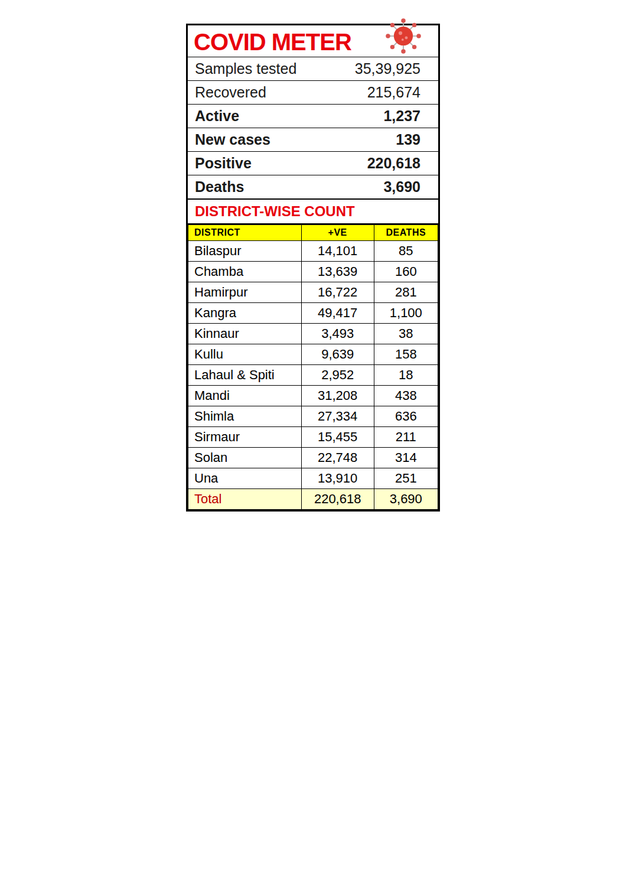COVID METER
| Samples tested | 35,39,925 |
| Recovered | 215,674 |
| Active | 1,237 |
| New cases | 139 |
| Positive | 220,618 |
| Deaths | 3,690 |
DISTRICT-WISE COUNT
| DISTRICT | +VE | DEATHS |
| --- | --- | --- |
| Bilaspur | 14,101 | 85 |
| Chamba | 13,639 | 160 |
| Hamirpur | 16,722 | 281 |
| Kangra | 49,417 | 1,100 |
| Kinnaur | 3,493 | 38 |
| Kullu | 9,639 | 158 |
| Lahaul & Spiti | 2,952 | 18 |
| Mandi | 31,208 | 438 |
| Shimla | 27,334 | 636 |
| Sirmaur | 15,455 | 211 |
| Solan | 22,748 | 314 |
| Una | 13,910 | 251 |
| Total | 220,618 | 3,690 |